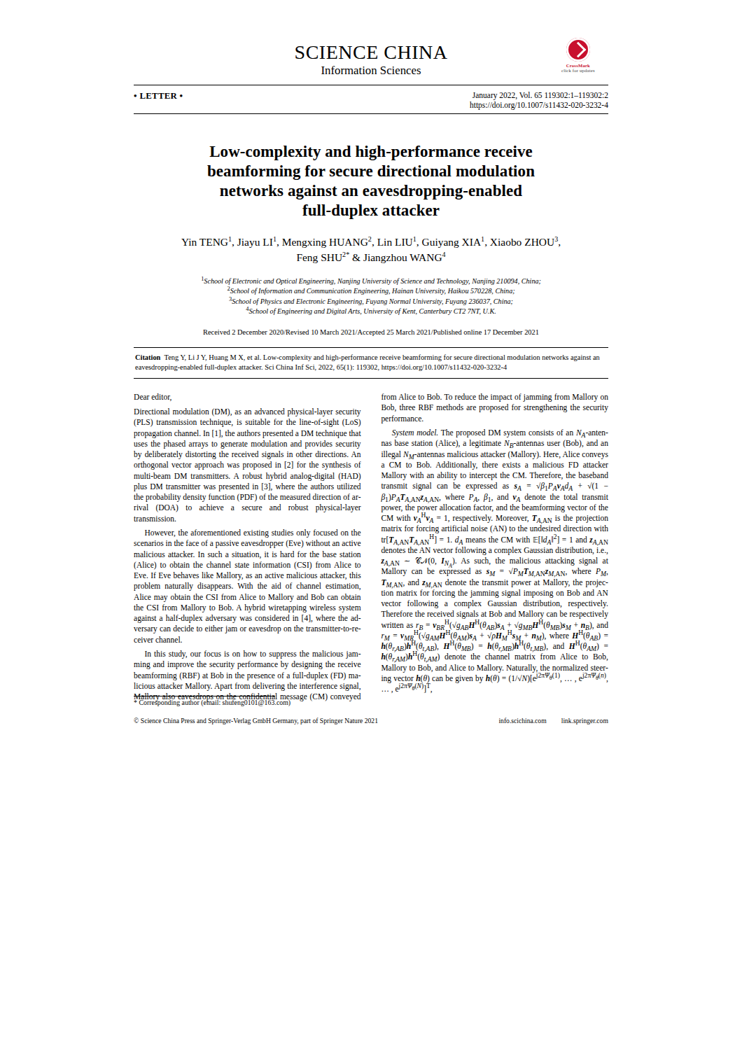CrossMark
click for updates
SCIENCE CHINA
Information Sciences
• LETTER •
January 2022, Vol. 65 119302:1–119302:2
https://doi.org/10.1007/s11432-020-3232-4
Low-complexity and high-performance receive
beamforming for secure directional modulation
networks against an eavesdropping-enabled
full-duplex attacker
Yin TENG1, Jiayu LI1, Mengxing HUANG2, Lin LIU1, Guiyang XIA1, Xiaobo ZHOU3,
Feng SHU2* & Jiangzhou WANG4
1School of Electronic and Optical Engineering, Nanjing University of Science and Technology, Nanjing 210094, China;
2School of Information and Communication Engineering, Hainan University, Haikou 570228, China;
3School of Physics and Electronic Engineering, Fuyang Normal University, Fuyang 236037, China;
4School of Engineering and Digital Arts, University of Kent, Canterbury CT2 7NT, U.K.
Received 2 December 2020/Revised 10 March 2021/Accepted 25 March 2021/Published online 17 December 2021
Citation Teng Y, Li J Y, Huang M X, et al. Low-complexity and high-performance receive beamforming for secure directional modulation networks against an eavesdropping-enabled full-duplex attacker. Sci China Inf Sci, 2022, 65(1): 119302, https://doi.org/10.1007/s11432-020-3232-4
Dear editor,
Directional modulation (DM), as an advanced physical-layer security (PLS) transmission technique, is suitable for the line-of-sight (LoS) propagation channel. In [1], the authors presented a DM technique that uses the phased arrays to generate modulation and provides security by deliberately distorting the received signals in other directions. An orthogonal vector approach was proposed in [2] for the synthesis of multi-beam DM transmitters. A robust hybrid analog-digital (HAD) plus DM transmitter was presented in [3], where the authors utilized the probability density function (PDF) of the measured direction of arrival (DOA) to achieve a secure and robust physical-layer transmission.
However, the aforementioned existing studies only focused on the scenarios in the face of a passive eavesdropper (Eve) without an active malicious attacker. In such a situation, it is hard for the base station (Alice) to obtain the channel state information (CSI) from Alice to Eve. If Eve behaves like Mallory, as an active malicious attacker, this problem naturally disappears. With the aid of channel estimation, Alice may obtain the CSI from Alice to Mallory and Bob can obtain the CSI from Mallory to Bob. A hybrid wiretapping wireless system against a half-duplex adversary was considered in [4], where the adversary can decide to either jam or eavesdrop on the transmitter-to-receiver channel.
In this study, our focus is on how to suppress the malicious jamming and improve the security performance by designing the receive beamforming (RBF) at Bob in the presence of a full-duplex (FD) malicious attacker Mallory. Apart from delivering the interference signal, Mallory also eavesdrops on the confidential message (CM) conveyed from Alice to Bob. To reduce the impact of jamming from Mallory on Bob, three RBF methods are proposed for strengthening the security performance.
System model. The proposed DM system consists of an NA-antennas base station (Alice), a legitimate NB-antennas user (Bob), and an illegal NM-antennas malicious attacker (Mallory). Here, Alice conveys a CM to Bob. Additionally, there exists a malicious FD attacker Mallory with an ability to intercept the CM. Therefore, the baseband transmit signal can be expressed as sA = √β1PA vAdA + √(1 − β1)PA TA,ANzA,AN, where PA, β1, and vA denote the total transmit power, the power allocation factor, and the beamforming vector of the CM with vAHvA = 1, respectively. Moreover, TA,AN is the projection matrix for forcing artificial noise (AN) to the undesired direction with tr[TA,ANTA,ANH] = 1. dA means the CM with 𝔼[‖dA‖2] = 1 and zA,AN denotes the AN vector following a complex Gaussian distribution, i.e., zA,AN ∼ 𝒞𝒩(0, INA). As such, the malicious attacking signal at Mallory can be expressed as sM = √PM TM,ANzM,AN, where PM, TM,AN, and zM,AN denote the transmit power at Mallory, the projection matrix for forcing the jamming signal imposing on Bob and AN vector following a complex Gaussian distribution, respectively. Therefore the received signals at Bob and Mallory can be respectively written as rB = vBRH(√gAB HH(θAB)sA + √gMB HH(θMB)sM + nB), and rM = vMRH(√gAM HH(θAM)sA + √ρHMHsM + nM), where HH(θAB) = h(θr,AB)hH(θt,AB), HH(θMB) = h(θr,MB)hH(θt,MB), and HH(θAM) = h(θr,AM)hH(θt,AM) denote the channel matrix from Alice to Bob, Mallory to Bob, and Alice to Mallory. Naturally, the normalized steering vector h(θ) can be given by h(θ) = (1/√N)[ej2πΨθ(1), … , ej2πΨθ(n), … , ej2πΨθ(N)]T,
* Corresponding author (email: shufeng0101@163.com)
© Science China Press and Springer-Verlag GmbH Germany, part of Springer Nature 2021
info.scichina.com link.springer.com